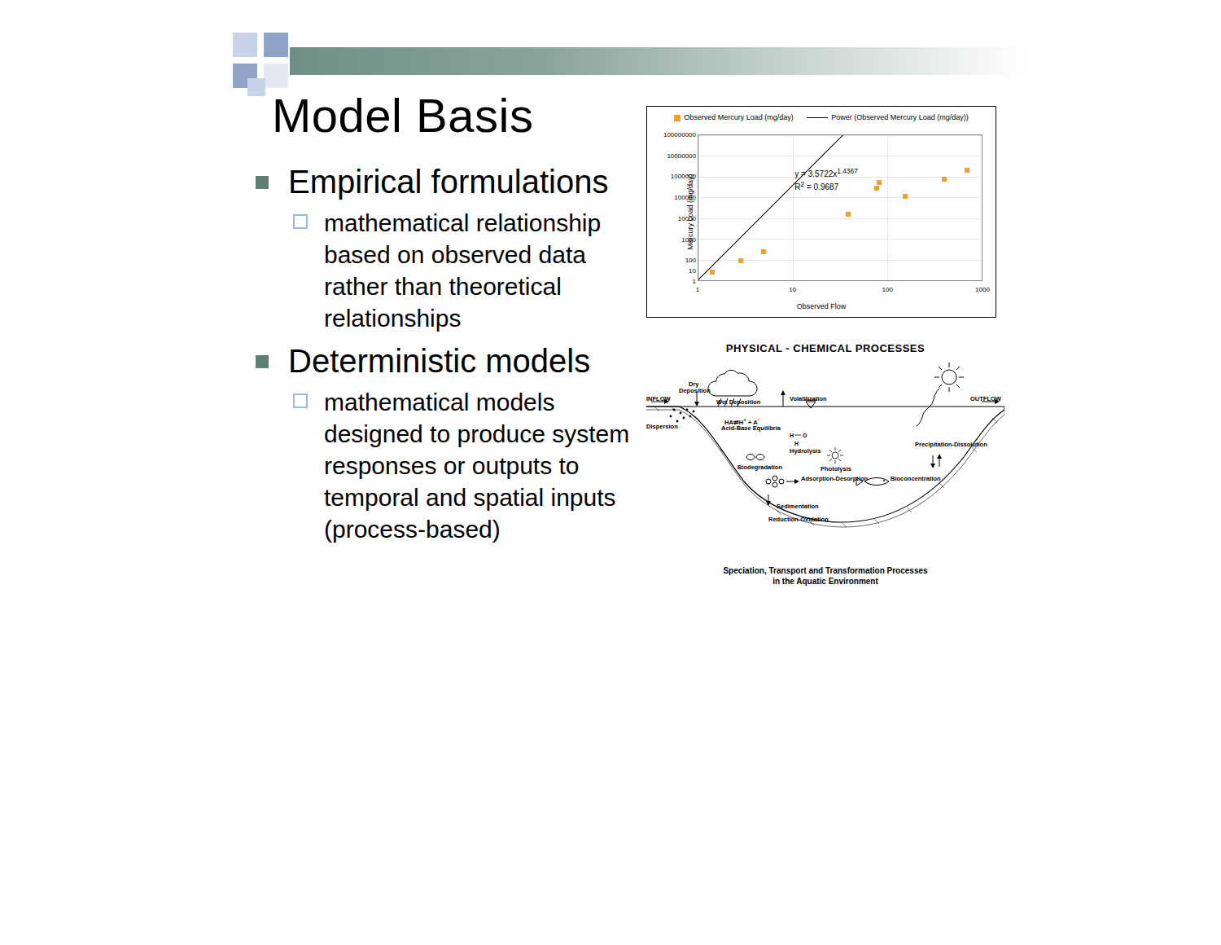Model Basis
Empirical formulations
mathematical relationship based on observed data rather than theoretical relationships
Deterministic models
mathematical models designed to produce system responses or outputs to temporal and spatial inputs (process-based)
Observed Mercury Load (mg/day) Power (Observed Mercury Load (mg/day))
Mercury Load (mg/day)
100000000 10000000 1000000 100000 10000 1000 100 10 1
y = 3.5722x1.4367
R2 = 0.9687
1 10 100 1000
Observed Flow
PHYSICAL - CHEMICAL PROCESSES
H O H Dry Deposition Wet Deposition INFLOW OUTFLOW Volatilization Dispersion HA⇌H+ + A- Acid-Base Equilibria Hydrolysis Biodegradation Photolysis Adsorption-Desorption Bioconcentration Sedimentation Reduction-Oxidation Precipitation-Dissolution
Speciation, Transport and Transformation Processes
in the Aquatic Environment